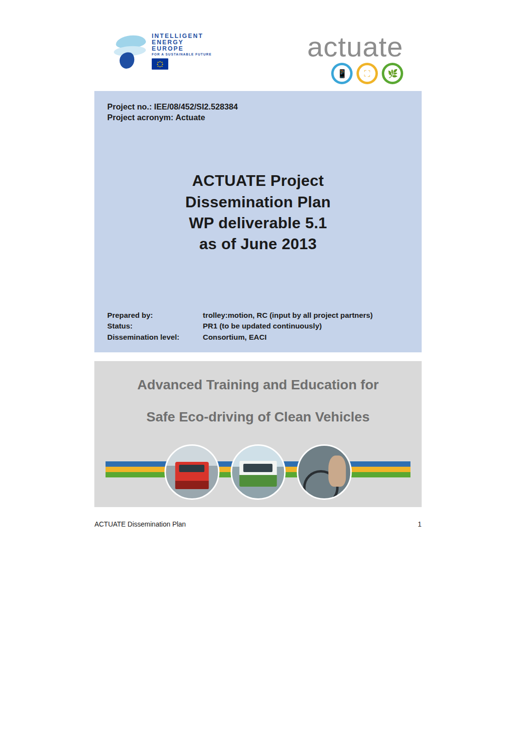INTELLIGENT
ENERGY
EUROPE
FOR A SUSTAINABLE FUTURE
actuate
📱
⛶
🌿
Project no.: IEE/08/452/SI2.528384
Project acronym: Actuate
ACTUATE Project
Dissemination Plan
WP deliverable 5.1
as of June 2013
Prepared by:
trolley:motion, RC (input by all project partners)
Status:
PR1 (to be updated continuously)
Dissemination level:
Consortium, EACI
Advanced Training and Education for Safe Eco-driving of Clean Vehicles
ACTUATE Dissemination Plan
1